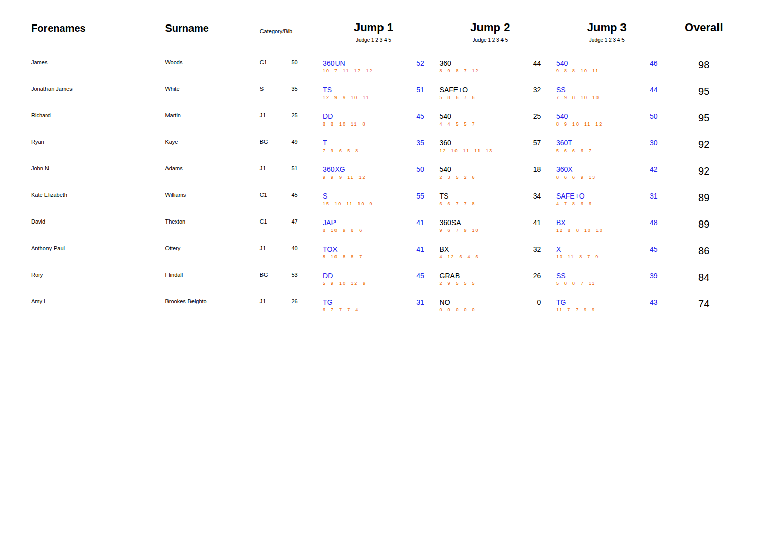| Forenames | Surname | Category/Bib | Jump 1 | | Jump 2 | | Jump 3 | | Overall |
| --- | --- | --- | --- | --- | --- | --- | --- | --- | --- |
| | | | | Judge 1 2 3 4 5 | | Judge 1 2 3 4 5 | | Judge 1 2 3 4 5 | | |
| James | Woods | C1 | 50 | 360UN | 52 | | 360 | 44 | | 540 | 46 | | 98 |
| | 10 7 11 12 12 | | 8 9 8 7 12 | | 9 8 8 10 11 | |
| Jonathan James | White | S | 35 | TS | 51 | | SAFE+O | 32 | | SS | 44 | | 95 |
| | 12 9 9 10 11 | | 5 8 6 7 6 | | 7 9 8 10 10 | |
| Richard | Martin | J1 | 25 | DD | 45 | | 540 | 25 | | 540 | 50 | | 95 |
| | 8 8 10 11 8 | | 4 4 5 5 7 | | 8 9 10 11 12 | |
| Ryan | Kaye | BG | 49 | T | 35 | | 360 | 57 | | 360T | 30 | | 92 |
| | 7 9 6 5 8 | | 12 10 11 11 13 | | 5 6 6 6 7 | |
| John N | Adams | J1 | 51 | 360XG | 50 | | 540 | 18 | | 360X | 42 | | 92 |
| | 9 9 9 11 12 | | 2 3 5 2 6 | | 8 6 6 9 13 | |
| Kate Elizabeth | Williams | C1 | 45 | S | 55 | | TS | 34 | | SAFE+O | 31 | | 89 |
| | 15 10 11 10 9 | | 6 6 7 7 8 | | 4 7 8 6 6 | |
| David | Thexton | C1 | 47 | JAP | 41 | | 360SA | 41 | | BX | 48 | | 89 |
| | 8 10 9 8 6 | | 9 6 7 9 10 | | 12 8 8 10 10 | |
| Anthony-Paul | Ottery | J1 | 40 | TOX | 41 | | BX | 32 | | X | 45 | | 86 |
| | 8 10 8 8 7 | | 4 12 6 4 6 | | 10 11 8 7 9 | |
| Rory | Flindall | BG | 53 | DD | 45 | | GRAB | 26 | | SS | 39 | | 84 |
| | 5 9 10 12 9 | | 2 9 5 5 5 | | 5 8 8 7 11 | |
| Amy L | Brookes-Beighto | J1 | 26 | TG | 31 | | NO | 0 | | TG | 43 | | 74 |
| | 6 7 7 7 4 | | 0 0 0 0 0 | | 11 7 7 9 9 | |